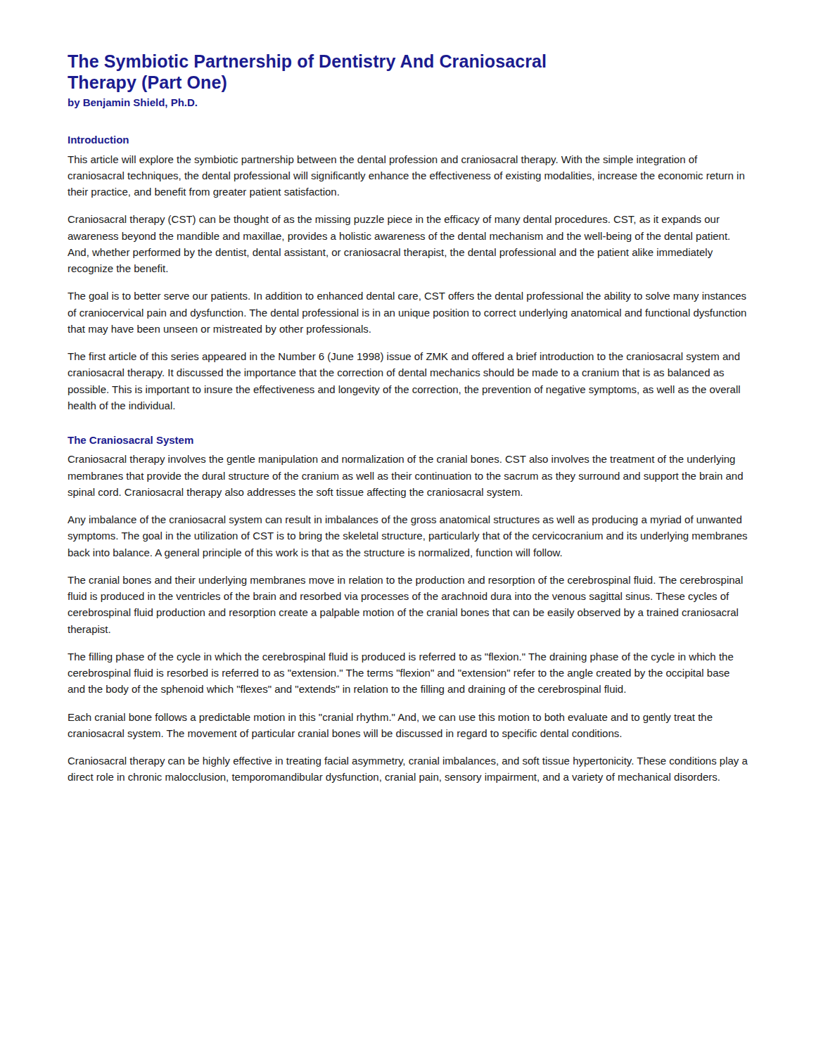The Symbiotic Partnership of Dentistry And Craniosacral
Therapy (Part One)
by Benjamin Shield, Ph.D.
Introduction
This article will explore the symbiotic partnership between the dental profession and craniosacral therapy. With the simple integration of craniosacral techniques, the dental professional will significantly enhance the effectiveness of existing modalities, increase the economic return in their practice, and benefit from greater patient satisfaction.
Craniosacral therapy (CST) can be thought of as the missing puzzle piece in the efficacy of many dental procedures. CST, as it expands our awareness beyond the mandible and maxillae, provides a holistic awareness of the dental mechanism and the well-being of the dental patient. And, whether performed by the dentist, dental assistant, or craniosacral therapist, the dental professional and the patient alike immediately recognize the benefit.
The goal is to better serve our patients. In addition to enhanced dental care, CST offers the dental professional the ability to solve many instances of craniocervical pain and dysfunction. The dental professional is in an unique position to correct underlying anatomical and functional dysfunction that may have been unseen or mistreated by other professionals.
The first article of this series appeared in the Number 6 (June 1998) issue of ZMK and offered a brief introduction to the craniosacral system and craniosacral therapy. It discussed the importance that the correction of dental mechanics should be made to a cranium that is as balanced as possible. This is important to insure the effectiveness and longevity of the correction, the prevention of negative symptoms, as well as the overall health of the individual.
The Craniosacral System
Craniosacral therapy involves the gentle manipulation and normalization of the cranial bones. CST also involves the treatment of the underlying membranes that provide the dural structure of the cranium as well as their continuation to the sacrum as they surround and support the brain and spinal cord. Craniosacral therapy also addresses the soft tissue affecting the craniosacral system.
Any imbalance of the craniosacral system can result in imbalances of the gross anatomical structures as well as producing a myriad of unwanted symptoms. The goal in the utilization of CST is to bring the skeletal structure, particularly that of the cervicocranium and its underlying membranes back into balance. A general principle of this work is that as the structure is normalized, function will follow.
The cranial bones and their underlying membranes move in relation to the production and resorption of the cerebrospinal fluid. The cerebrospinal fluid is produced in the ventricles of the brain and resorbed via processes of the arachnoid dura into the venous sagittal sinus. These cycles of cerebrospinal fluid production and resorption create a palpable motion of the cranial bones that can be easily observed by a trained craniosacral therapist.
The filling phase of the cycle in which the cerebrospinal fluid is produced is referred to as "flexion." The draining phase of the cycle in which the cerebrospinal fluid is resorbed is referred to as "extension." The terms "flexion" and "extension" refer to the angle created by the occipital base and the body of the sphenoid which "flexes" and "extends" in relation to the filling and draining of the cerebrospinal fluid.
Each cranial bone follows a predictable motion in this "cranial rhythm." And, we can use this motion to both evaluate and to gently treat the craniosacral system. The movement of particular cranial bones will be discussed in regard to specific dental conditions.
Craniosacral therapy can be highly effective in treating facial asymmetry, cranial imbalances, and soft tissue hypertonicity. These conditions play a direct role in chronic malocclusion, temporomandibular dysfunction, cranial pain, sensory impairment, and a variety of mechanical disorders.